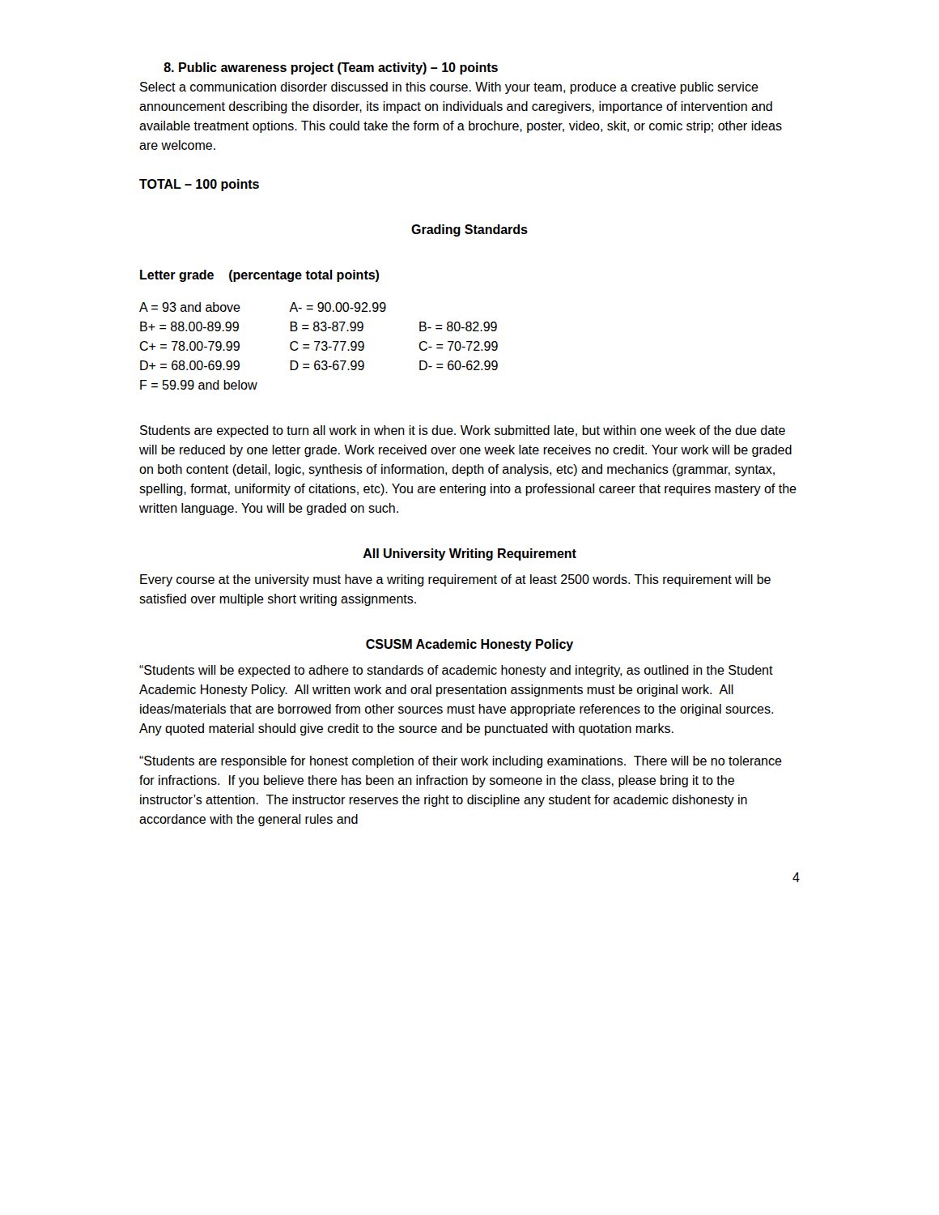Public awareness project (Team activity) – 10 points
Select a communication disorder discussed in this course. With your team, produce a creative public service announcement describing the disorder, its impact on individuals and caregivers, importance of intervention and available treatment options. This could take the form of a brochure, poster, video, skit, or comic strip; other ideas are welcome.
TOTAL – 100 points
Grading Standards
Letter grade (percentage total points)
| A = 93 and above | A- = 90.00-92.99 | |
| B+ = 88.00-89.99 | B = 83-87.99 | B- = 80-82.99 |
| C+ = 78.00-79.99 | C = 73-77.99 | C- = 70-72.99 |
| D+ = 68.00-69.99 | D = 63-67.99 | D- = 60-62.99 |
| F = 59.99 and below | | |
Students are expected to turn all work in when it is due. Work submitted late, but within one week of the due date will be reduced by one letter grade. Work received over one week late receives no credit. Your work will be graded on both content (detail, logic, synthesis of information, depth of analysis, etc) and mechanics (grammar, syntax, spelling, format, uniformity of citations, etc). You are entering into a professional career that requires mastery of the written language. You will be graded on such.
All University Writing Requirement
Every course at the university must have a writing requirement of at least 2500 words. This requirement will be satisfied over multiple short writing assignments.
CSUSM Academic Honesty Policy
“Students will be expected to adhere to standards of academic honesty and integrity, as outlined in the Student Academic Honesty Policy. All written work and oral presentation assignments must be original work. All ideas/materials that are borrowed from other sources must have appropriate references to the original sources. Any quoted material should give credit to the source and be punctuated with quotation marks.
“Students are responsible for honest completion of their work including examinations. There will be no tolerance for infractions. If you believe there has been an infraction by someone in the class, please bring it to the instructor’s attention. The instructor reserves the right to discipline any student for academic dishonesty in accordance with the general rules and
4